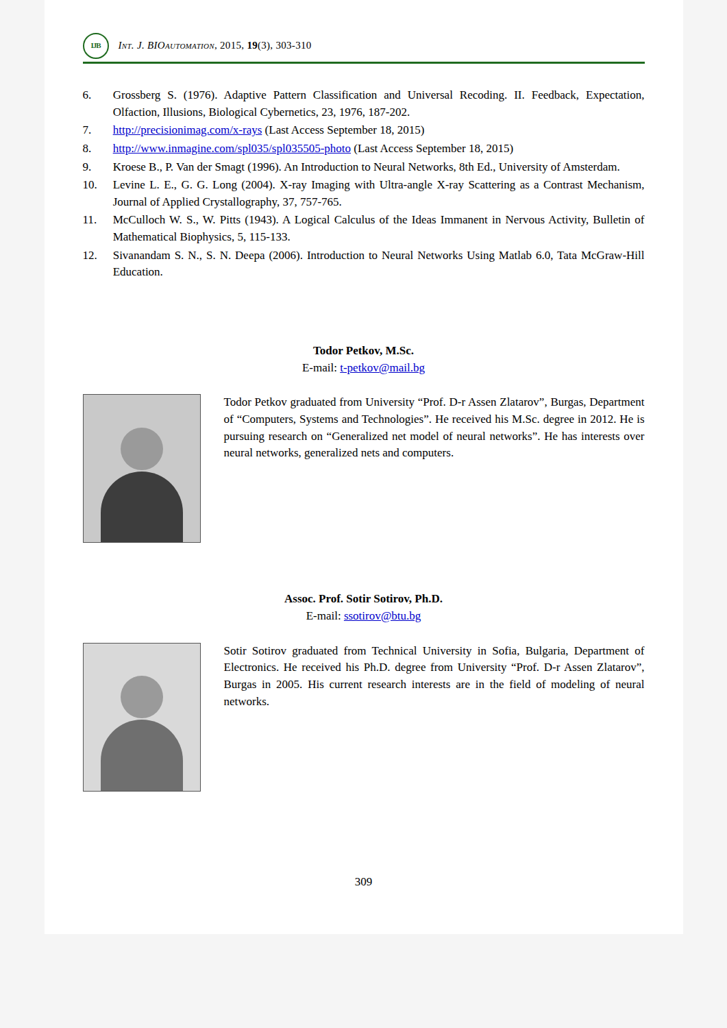IJB
Int. J. BIOautomation, 2015, 19(3), 303-310
Grossberg S. (1976). Adaptive Pattern Classification and Universal Recoding. II. Feedback, Expectation, Olfaction, Illusions, Biological Cybernetics, 23, 1976, 187-202.
http://precisionimag.com/x-rays (Last Access September 18, 2015)
http://www.inmagine.com/spl035/spl035505-photo (Last Access September 18, 2015)
Kroese B., P. Van der Smagt (1996). An Introduction to Neural Networks, 8th Ed., University of Amsterdam.
Levine L. E., G. G. Long (2004). X-ray Imaging with Ultra-angle X-ray Scattering as a Contrast Mechanism, Journal of Applied Crystallography, 37, 757-765.
McCulloch W. S., W. Pitts (1943). A Logical Calculus of the Ideas Immanent in Nervous Activity, Bulletin of Mathematical Biophysics, 5, 115-133.
Sivanandam S. N., S. N. Deepa (2006). Introduction to Neural Networks Using Matlab 6.0, Tata McGraw-Hill Education.
Todor Petkov, M.Sc.
E-mail: t-petkov@mail.bg
Todor Petkov graduated from University “Prof. D-r Assen Zlatarov”, Burgas, Department of “Computers, Systems and Technologies”. He received his M.Sc. degree in 2012. He is pursuing research on “Generalized net model of neural networks”. He has interests over neural networks, generalized nets and computers.
Assoc. Prof. Sotir Sotirov, Ph.D.
E-mail: ssotirov@btu.bg
Sotir Sotirov graduated from Technical University in Sofia, Bulgaria, Department of Electronics. He received his Ph.D. degree from University “Prof. D-r Assen Zlatarov”, Burgas in 2005. His current research interests are in the field of modeling of neural networks.
309